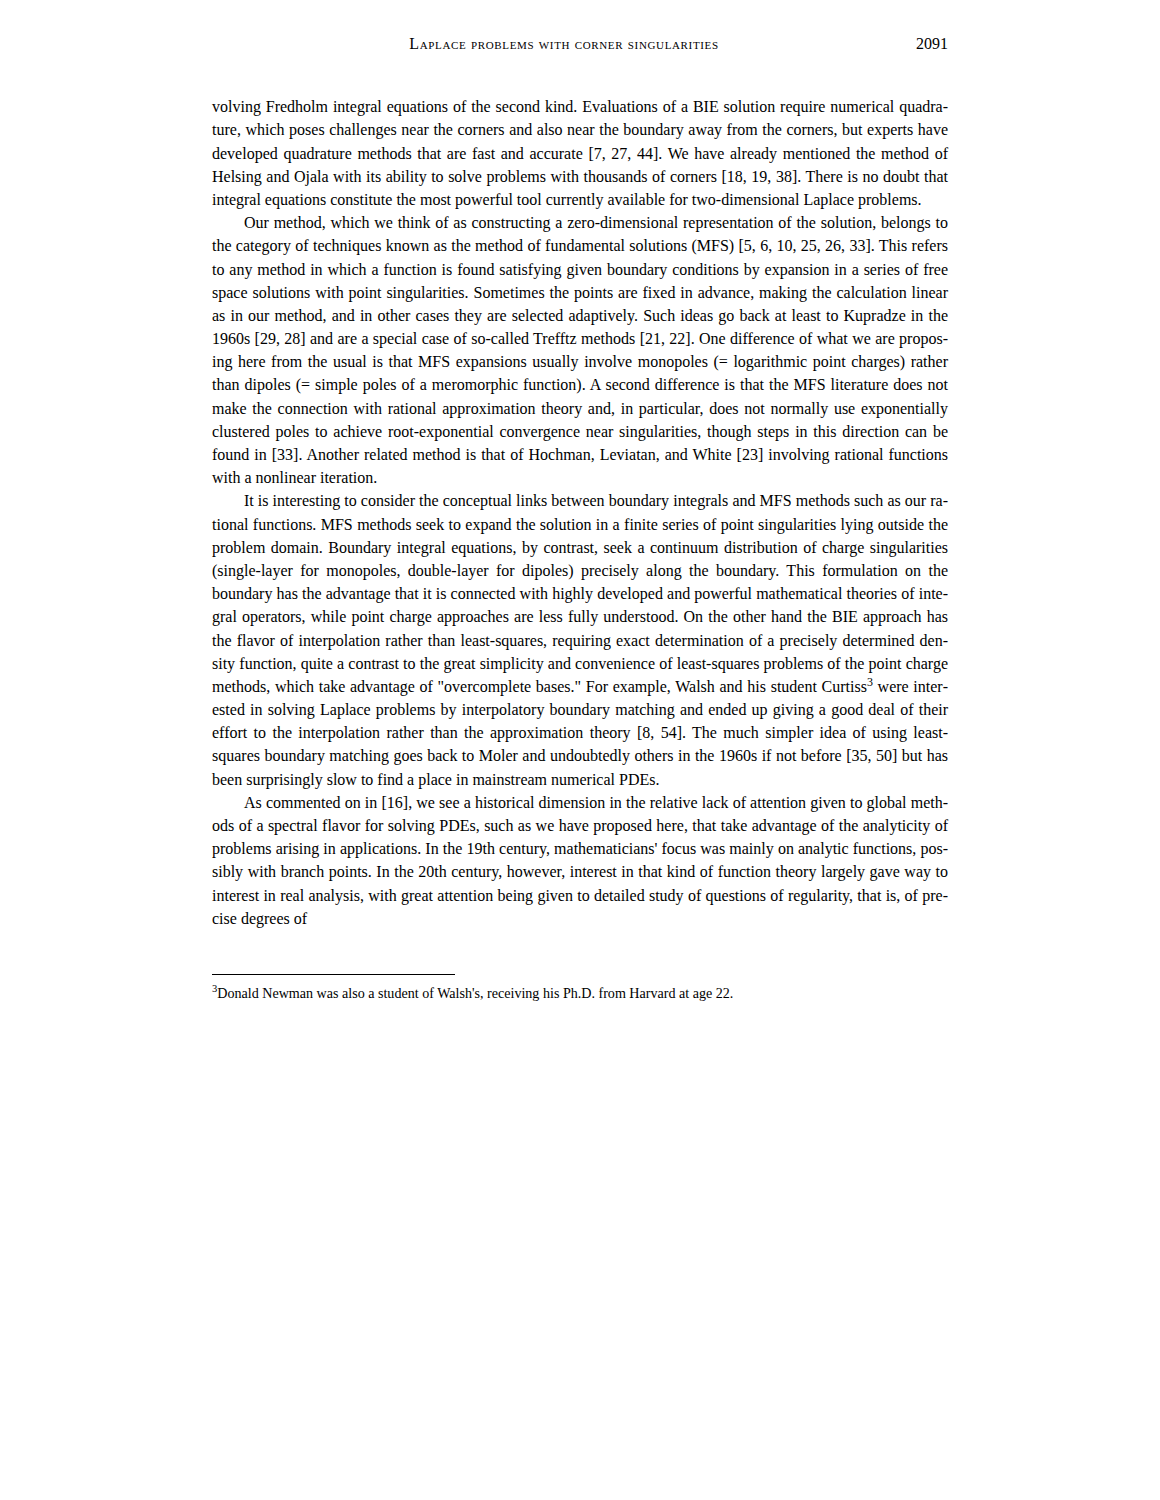Laplace problems with corner singularities 2091
volving Fredholm integral equations of the second kind. Evaluations of a BIE solution require numerical quadrature, which poses challenges near the corners and also near the boundary away from the corners, but experts have developed quadrature methods that are fast and accurate [7, 27, 44]. We have already mentioned the method of Helsing and Ojala with its ability to solve problems with thousands of corners [18, 19, 38]. There is no doubt that integral equations constitute the most powerful tool currently available for two-dimensional Laplace problems.
Our method, which we think of as constructing a zero-dimensional representation of the solution, belongs to the category of techniques known as the method of fundamental solutions (MFS) [5, 6, 10, 25, 26, 33]. This refers to any method in which a function is found satisfying given boundary conditions by expansion in a series of free space solutions with point singularities. Sometimes the points are fixed in advance, making the calculation linear as in our method, and in other cases they are selected adaptively. Such ideas go back at least to Kupradze in the 1960s [29, 28] and are a special case of so-called Trefftz methods [21, 22]. One difference of what we are proposing here from the usual is that MFS expansions usually involve monopoles (= logarithmic point charges) rather than dipoles (= simple poles of a meromorphic function). A second difference is that the MFS literature does not make the connection with rational approximation theory and, in particular, does not normally use exponentially clustered poles to achieve root-exponential convergence near singularities, though steps in this direction can be found in [33]. Another related method is that of Hochman, Leviatan, and White [23] involving rational functions with a nonlinear iteration.
It is interesting to consider the conceptual links between boundary integrals and MFS methods such as our rational functions. MFS methods seek to expand the solution in a finite series of point singularities lying outside the problem domain. Boundary integral equations, by contrast, seek a continuum distribution of charge singularities (single-layer for monopoles, double-layer for dipoles) precisely along the boundary. This formulation on the boundary has the advantage that it is connected with highly developed and powerful mathematical theories of integral operators, while point charge approaches are less fully understood. On the other hand the BIE approach has the flavor of interpolation rather than least-squares, requiring exact determination of a precisely determined density function, quite a contrast to the great simplicity and convenience of least-squares problems of the point charge methods, which take advantage of "overcomplete bases." For example, Walsh and his student Curtiss3 were interested in solving Laplace problems by interpolatory boundary matching and ended up giving a good deal of their effort to the interpolation rather than the approximation theory [8, 54]. The much simpler idea of using least-squares boundary matching goes back to Moler and undoubtedly others in the 1960s if not before [35, 50] but has been surprisingly slow to find a place in mainstream numerical PDEs.
As commented on in [16], we see a historical dimension in the relative lack of attention given to global methods of a spectral flavor for solving PDEs, such as we have proposed here, that take advantage of the analyticity of problems arising in applications. In the 19th century, mathematicians' focus was mainly on analytic functions, possibly with branch points. In the 20th century, however, interest in that kind of function theory largely gave way to interest in real analysis, with great attention being given to detailed study of questions of regularity, that is, of precise degrees of
3Donald Newman was also a student of Walsh's, receiving his Ph.D. from Harvard at age 22.